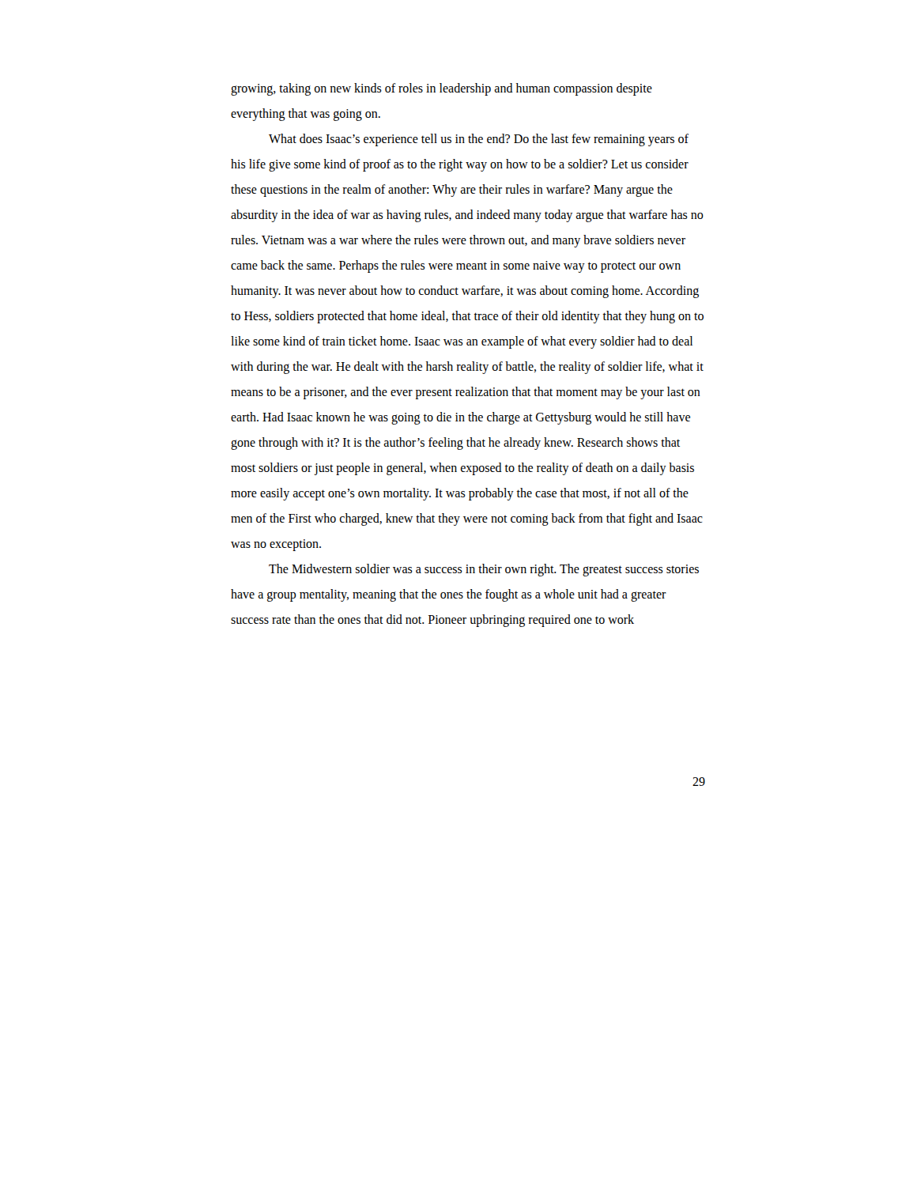growing, taking on new kinds of roles in leadership and human compassion despite everything that was going on.
What does Isaac’s experience tell us in the end? Do the last few remaining years of his life give some kind of proof as to the right way on how to be a soldier? Let us consider these questions in the realm of another: Why are their rules in warfare? Many argue the absurdity in the idea of war as having rules, and indeed many today argue that warfare has no rules. Vietnam was a war where the rules were thrown out, and many brave soldiers never came back the same. Perhaps the rules were meant in some naive way to protect our own humanity. It was never about how to conduct warfare, it was about coming home. According to Hess, soldiers protected that home ideal, that trace of their old identity that they hung on to like some kind of train ticket home. Isaac was an example of what every soldier had to deal with during the war. He dealt with the harsh reality of battle, the reality of soldier life, what it means to be a prisoner, and the ever present realization that that moment may be your last on earth. Had Isaac known he was going to die in the charge at Gettysburg would he still have gone through with it? It is the author’s feeling that he already knew. Research shows that most soldiers or just people in general, when exposed to the reality of death on a daily basis more easily accept one’s own mortality. It was probably the case that most, if not all of the men of the First who charged, knew that they were not coming back from that fight and Isaac was no exception.
The Midwestern soldier was a success in their own right. The greatest success stories have a group mentality, meaning that the ones the fought as a whole unit had a greater success rate than the ones that did not. Pioneer upbringing required one to work
29